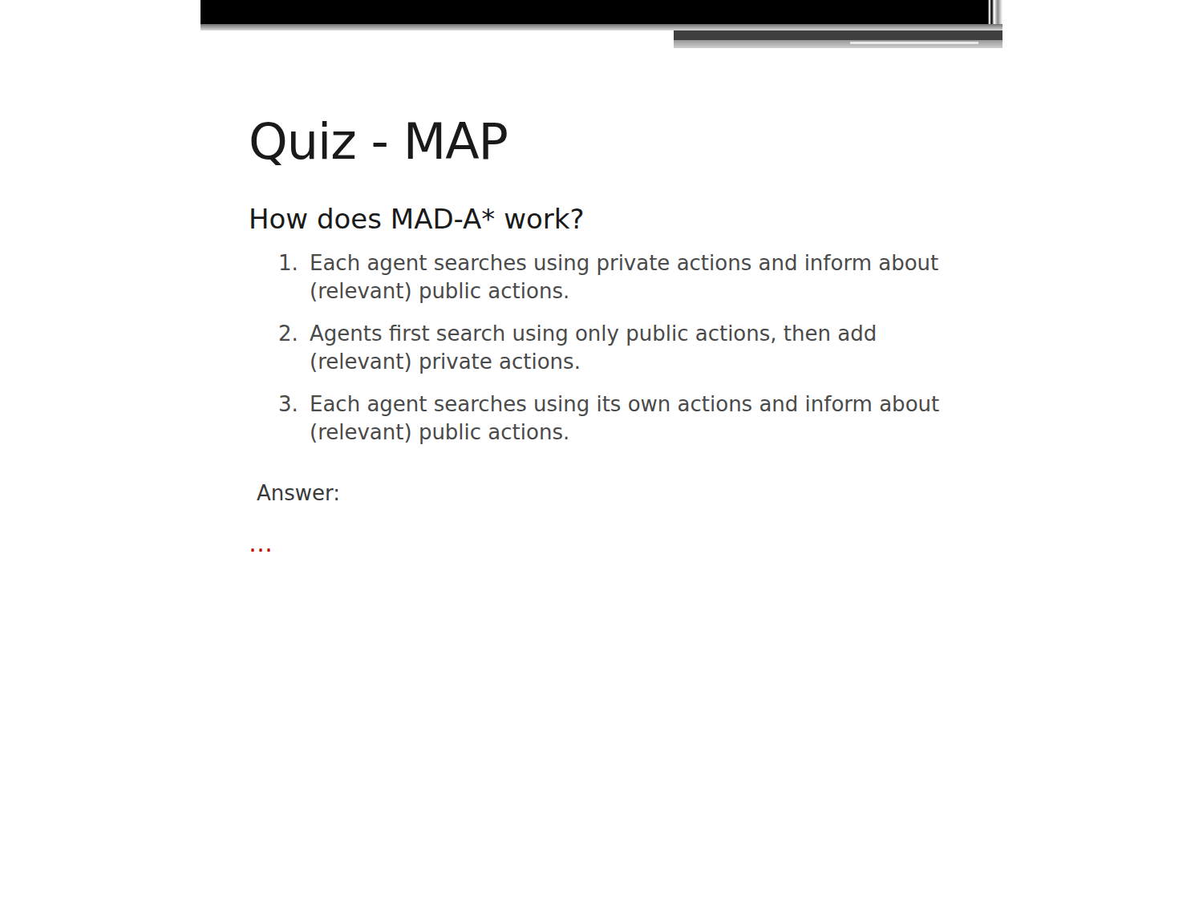Quiz - MAP
How does MAD-A* work?
Each agent searches using private actions and inform about (relevant) public actions.
Agents first search using only public actions, then add (relevant) private actions.
Each agent searches using its own actions and inform about (relevant) public actions.
Answer:
…